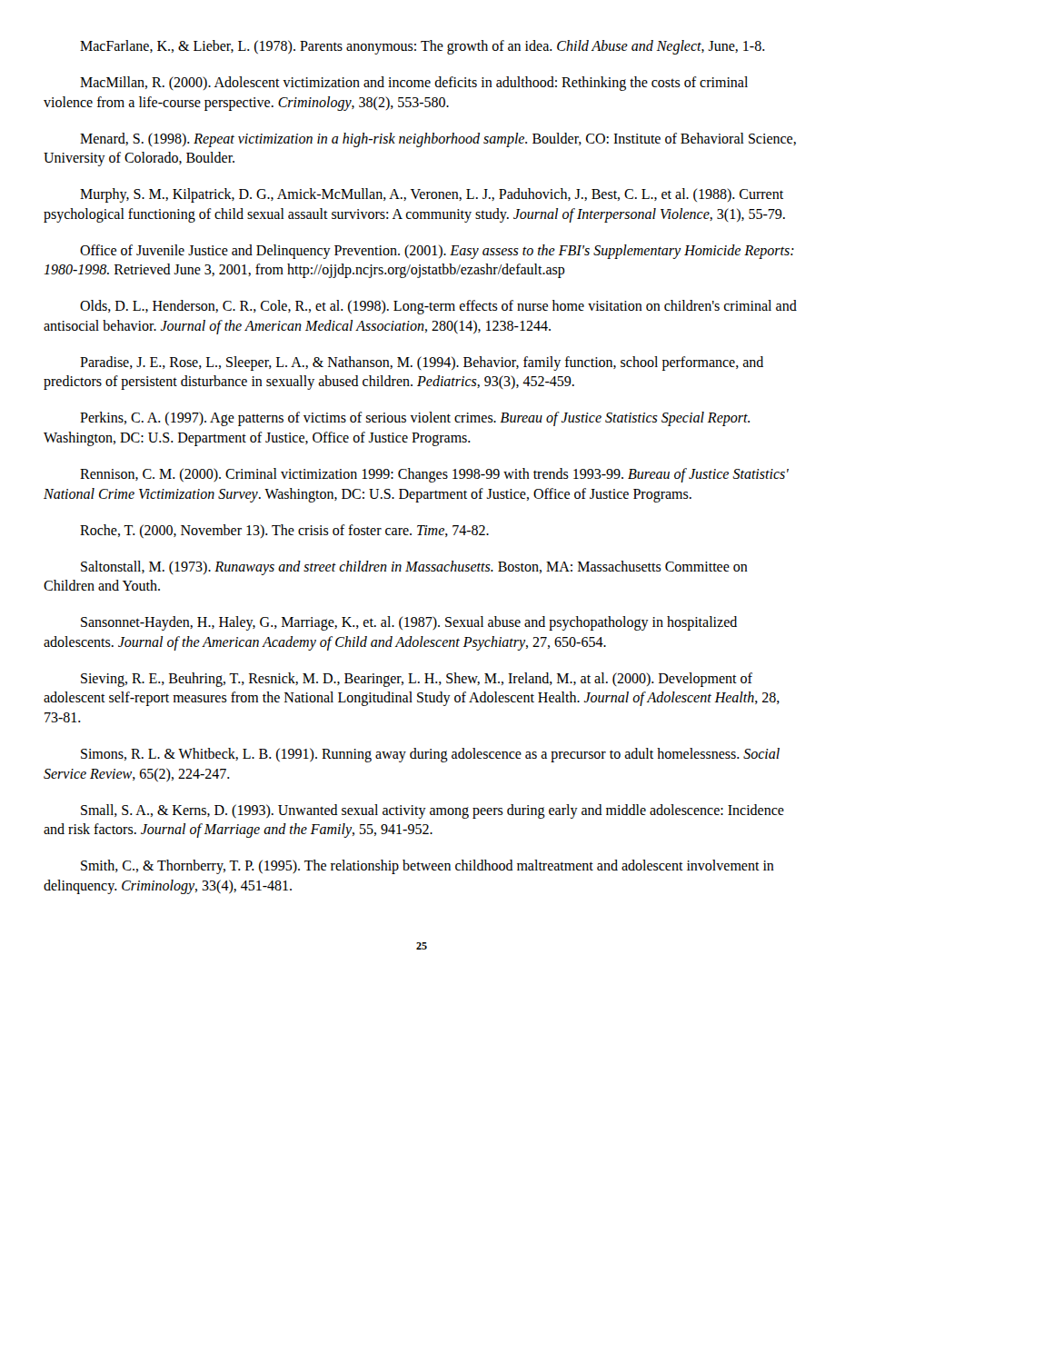MacFarlane, K., & Lieber, L. (1978). Parents anonymous: The growth of an idea. Child Abuse and Neglect, June, 1-8.
MacMillan, R. (2000). Adolescent victimization and income deficits in adulthood: Rethinking the costs of criminal violence from a life-course perspective. Criminology, 38(2), 553-580.
Menard, S. (1998). Repeat victimization in a high-risk neighborhood sample. Boulder, CO: Institute of Behavioral Science, University of Colorado, Boulder.
Murphy, S. M., Kilpatrick, D. G., Amick-McMullan, A., Veronen, L. J., Paduhovich, J., Best, C. L., et al. (1988). Current psychological functioning of child sexual assault survivors: A community study. Journal of Interpersonal Violence, 3(1), 55-79.
Office of Juvenile Justice and Delinquency Prevention. (2001). Easy assess to the FBI's Supplementary Homicide Reports: 1980-1998. Retrieved June 3, 2001, from http://ojjdp.ncjrs.org/ojstatbb/ezashr/default.asp
Olds, D. L., Henderson, C. R., Cole, R., et al. (1998). Long-term effects of nurse home visitation on children's criminal and antisocial behavior. Journal of the American Medical Association, 280(14), 1238-1244.
Paradise, J. E., Rose, L., Sleeper, L. A., & Nathanson, M. (1994). Behavior, family function, school performance, and predictors of persistent disturbance in sexually abused children. Pediatrics, 93(3), 452-459.
Perkins, C. A. (1997). Age patterns of victims of serious violent crimes. Bureau of Justice Statistics Special Report. Washington, DC: U.S. Department of Justice, Office of Justice Programs.
Rennison, C. M. (2000). Criminal victimization 1999: Changes 1998-99 with trends 1993-99. Bureau of Justice Statistics' National Crime Victimization Survey. Washington, DC: U.S. Department of Justice, Office of Justice Programs.
Roche, T. (2000, November 13). The crisis of foster care. Time, 74-82.
Saltonstall, M. (1973). Runaways and street children in Massachusetts. Boston, MA: Massachusetts Committee on Children and Youth.
Sansonnet-Hayden, H., Haley, G., Marriage, K., et. al. (1987). Sexual abuse and psychopathology in hospitalized adolescents. Journal of the American Academy of Child and Adolescent Psychiatry, 27, 650-654.
Sieving, R. E., Beuhring, T., Resnick, M. D., Bearinger, L. H., Shew, M., Ireland, M., at al. (2000). Development of adolescent self-report measures from the National Longitudinal Study of Adolescent Health. Journal of Adolescent Health, 28, 73-81.
Simons, R. L. & Whitbeck, L. B. (1991). Running away during adolescence as a precursor to adult homelessness. Social Service Review, 65(2), 224-247.
Small, S. A., & Kerns, D. (1993). Unwanted sexual activity among peers during early and middle adolescence: Incidence and risk factors. Journal of Marriage and the Family, 55, 941-952.
Smith, C., & Thornberry, T. P. (1995). The relationship between childhood maltreatment and adolescent involvement in delinquency. Criminology, 33(4), 451-481.
25